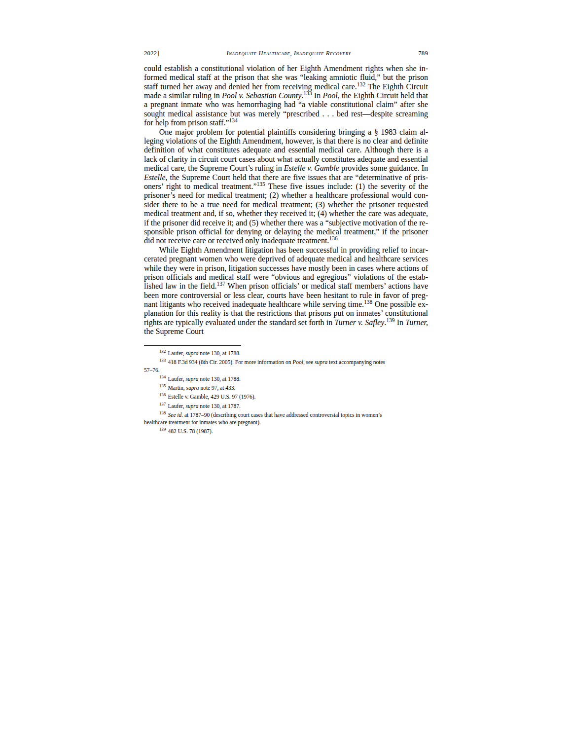2022] Inadequate Healthcare, Inadequate Recovery 789
could establish a constitutional violation of her Eighth Amendment rights when she informed medical staff at the prison that she was “leaking amniotic fluid,” but the prison staff turned her away and denied her from receiving medical care.132 The Eighth Circuit made a similar ruling in Pool v. Sebastian County.133 In Pool, the Eighth Circuit held that a pregnant inmate who was hemorrhaging had “a viable constitutional claim” after she sought medical assistance but was merely “prescribed . . . bed rest—despite screaming for help from prison staff.”134
One major problem for potential plaintiffs considering bringing a § 1983 claim alleging violations of the Eighth Amendment, however, is that there is no clear and definite definition of what constitutes adequate and essential medical care. Although there is a lack of clarity in circuit court cases about what actually constitutes adequate and essential medical care, the Supreme Court’s ruling in Estelle v. Gamble provides some guidance. In Estelle, the Supreme Court held that there are five issues that are “determinative of prisoners’ right to medical treatment.”135 These five issues include: (1) the severity of the prisoner’s need for medical treatment; (2) whether a healthcare professional would consider there to be a true need for medical treatment; (3) whether the prisoner requested medical treatment and, if so, whether they received it; (4) whether the care was adequate, if the prisoner did receive it; and (5) whether there was a “subjective motivation of the responsible prison official for denying or delaying the medical treatment,” if the prisoner did not receive care or received only inadequate treatment.136
While Eighth Amendment litigation has been successful in providing relief to incarcerated pregnant women who were deprived of adequate medical and healthcare services while they were in prison, litigation successes have mostly been in cases where actions of prison officials and medical staff were “obvious and egregious” violations of the established law in the field.137 When prison officials’ or medical staff members’ actions have been more controversial or less clear, courts have been hesitant to rule in favor of pregnant litigants who received inadequate healthcare while serving time.138 One possible explanation for this reality is that the restrictions that prisons put on inmates’ constitutional rights are typically evaluated under the standard set forth in Turner v. Safley.139 In Turner, the Supreme Court
132 Laufer, supra note 130, at 1788.
133 418 F.3d 934 (8th Cir. 2005). For more information on Pool, see supra text accompanying notes
57–76.
134 Laufer, supra note 130, at 1788.
135 Martin, supra note 97, at 433.
136 Estelle v. Gamble, 429 U.S. 97 (1976).
137 Laufer, supra note 130, at 1787.
138 See id. at 1787–90 (describing court cases that have addressed controversial topics in women’s
healthcare treatment for inmates who are pregnant).
139 482 U.S. 78 (1987).